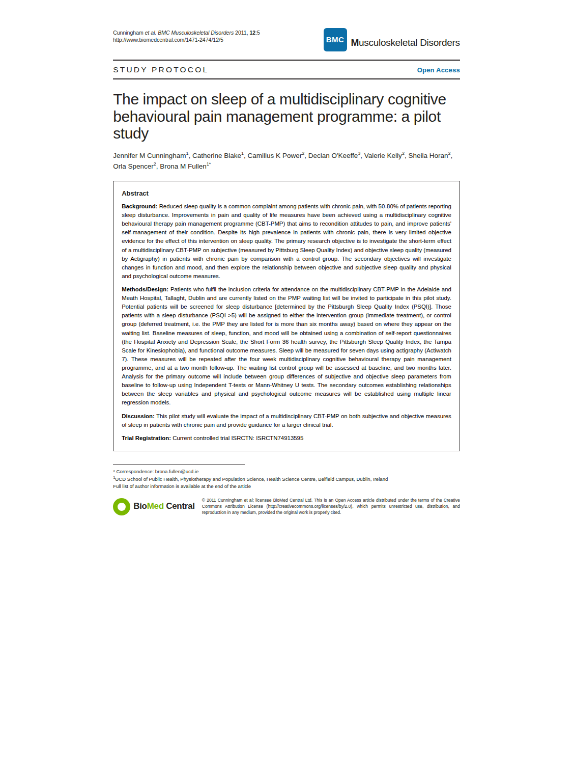Cunningham et al. BMC Musculoskeletal Disorders 2011, 12:5
http://www.biomedcentral.com/1471-2474/12/5
BMC
Musculoskeletal Disorders
STUDY PROTOCOL
Open Access
The impact on sleep of a multidisciplinary cognitive behavioural pain management programme: a pilot study
Jennifer M Cunningham1, Catherine Blake1, Camillus K Power2, Declan O'Keeffe3, Valerie Kelly2, Sheila Horan2, Orla Spencer2, Brona M Fullen1*
Abstract
Background: Reduced sleep quality is a common complaint among patients with chronic pain, with 50-80% of patients reporting sleep disturbance. Improvements in pain and quality of life measures have been achieved using a multidisciplinary cognitive behavioural therapy pain management programme (CBT-PMP) that aims to recondition attitudes to pain, and improve patients' self-management of their condition. Despite its high prevalence in patients with chronic pain, there is very limited objective evidence for the effect of this intervention on sleep quality. The primary research objective is to investigate the short-term effect of a multidisciplinary CBT-PMP on subjective (measured by Pittsburg Sleep Quality Index) and objective sleep quality (measured by Actigraphy) in patients with chronic pain by comparison with a control group. The secondary objectives will investigate changes in function and mood, and then explore the relationship between objective and subjective sleep quality and physical and psychological outcome measures.
Methods/Design: Patients who fulfil the inclusion criteria for attendance on the multidisciplinary CBT-PMP in the Adelaide and Meath Hospital, Tallaght, Dublin and are currently listed on the PMP waiting list will be invited to participate in this pilot study. Potential patients will be screened for sleep disturbance [determined by the Pittsburgh Sleep Quality Index (PSQI)]. Those patients with a sleep disturbance (PSQI >5) will be assigned to either the intervention group (immediate treatment), or control group (deferred treatment, i.e. the PMP they are listed for is more than six months away) based on where they appear on the waiting list. Baseline measures of sleep, function, and mood will be obtained using a combination of self-report questionnaires (the Hospital Anxiety and Depression Scale, the Short Form 36 health survey, the Pittsburgh Sleep Quality Index, the Tampa Scale for Kinesiophobia), and functional outcome measures. Sleep will be measured for seven days using actigraphy (Actiwatch 7). These measures will be repeated after the four week multidisciplinary cognitive behavioural therapy pain management programme, and at a two month follow-up. The waiting list control group will be assessed at baseline, and two months later. Analysis for the primary outcome will include between group differences of subjective and objective sleep parameters from baseline to follow-up using Independent T-tests or Mann-Whitney U tests. The secondary outcomes establishing relationships between the sleep variables and physical and psychological outcome measures will be established using multiple linear regression models.
Discussion: This pilot study will evaluate the impact of a multidisciplinary CBT-PMP on both subjective and objective measures of sleep in patients with chronic pain and provide guidance for a larger clinical trial.
Trial Registration: Current controlled trial ISRCTN: ISRCTN74913595
* Correspondence: brona.fullen@ucd.ie
1UCD School of Public Health, Physiotherapy and Population Science, Health Science Centre, Belfield Campus, Dublin, Ireland
Full list of author information is available at the end of the article
BioMed Central
© 2011 Cunningham et al; licensee BioMed Central Ltd. This is an Open Access article distributed under the terms of the Creative Commons Attribution License (http://creativecommons.org/licenses/by/2.0), which permits unrestricted use, distribution, and reproduction in any medium, provided the original work is properly cited.